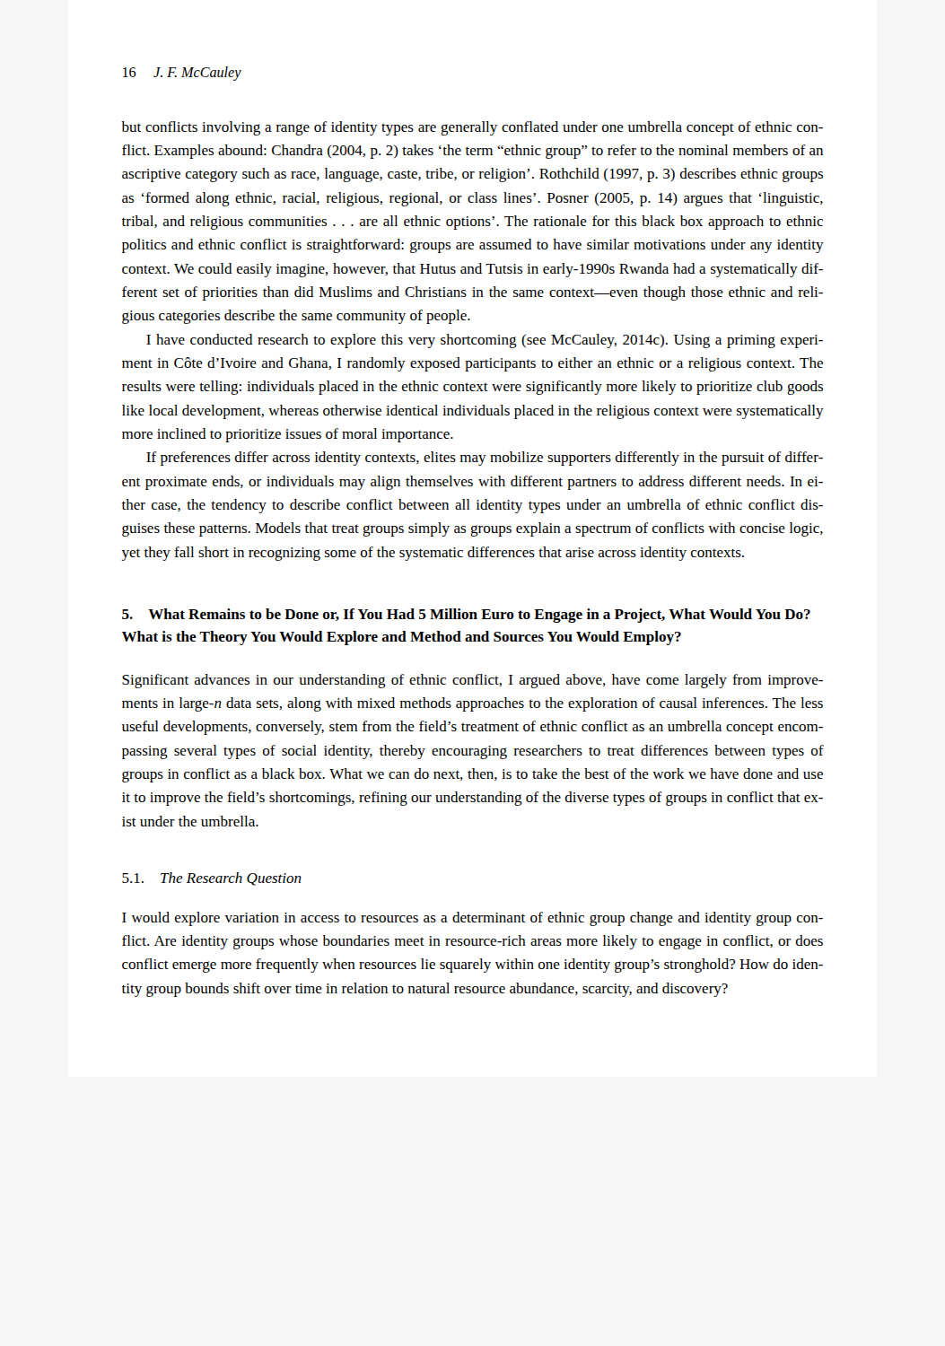16 J. F. McCauley
but conflicts involving a range of identity types are generally conflated under one umbrella concept of ethnic conflict. Examples abound: Chandra (2004, p. 2) takes ‘the term “ethnic group” to refer to the nominal members of an ascriptive category such as race, language, caste, tribe, or religion’. Rothchild (1997, p. 3) describes ethnic groups as ‘formed along ethnic, racial, religious, regional, or class lines’. Posner (2005, p. 14) argues that ‘linguistic, tribal, and religious communities . . . are all ethnic options’. The rationale for this black box approach to ethnic politics and ethnic conflict is straightforward: groups are assumed to have similar motivations under any identity context. We could easily imagine, however, that Hutus and Tutsis in early-1990s Rwanda had a systematically different set of priorities than did Muslims and Christians in the same context—even though those ethnic and religious categories describe the same community of people.
I have conducted research to explore this very shortcoming (see McCauley, 2014c). Using a priming experiment in Côte d’Ivoire and Ghana, I randomly exposed participants to either an ethnic or a religious context. The results were telling: individuals placed in the ethnic context were significantly more likely to prioritize club goods like local development, whereas otherwise identical individuals placed in the religious context were systematically more inclined to prioritize issues of moral importance.
If preferences differ across identity contexts, elites may mobilize supporters differently in the pursuit of different proximate ends, or individuals may align themselves with different partners to address different needs. In either case, the tendency to describe conflict between all identity types under an umbrella of ethnic conflict disguises these patterns. Models that treat groups simply as groups explain a spectrum of conflicts with concise logic, yet they fall short in recognizing some of the systematic differences that arise across identity contexts.
5. What Remains to be Done or, If You Had 5 Million Euro to Engage in a Project, What Would You Do? What is the Theory You Would Explore and Method and Sources You Would Employ?
Significant advances in our understanding of ethnic conflict, I argued above, have come largely from improvements in large-n data sets, along with mixed methods approaches to the exploration of causal inferences. The less useful developments, conversely, stem from the field’s treatment of ethnic conflict as an umbrella concept encompassing several types of social identity, thereby encouraging researchers to treat differences between types of groups in conflict as a black box. What we can do next, then, is to take the best of the work we have done and use it to improve the field’s shortcomings, refining our understanding of the diverse types of groups in conflict that exist under the umbrella.
5.1. The Research Question
I would explore variation in access to resources as a determinant of ethnic group change and identity group conflict. Are identity groups whose boundaries meet in resource-rich areas more likely to engage in conflict, or does conflict emerge more frequently when resources lie squarely within one identity group’s stronghold? How do identity group bounds shift over time in relation to natural resource abundance, scarcity, and discovery?